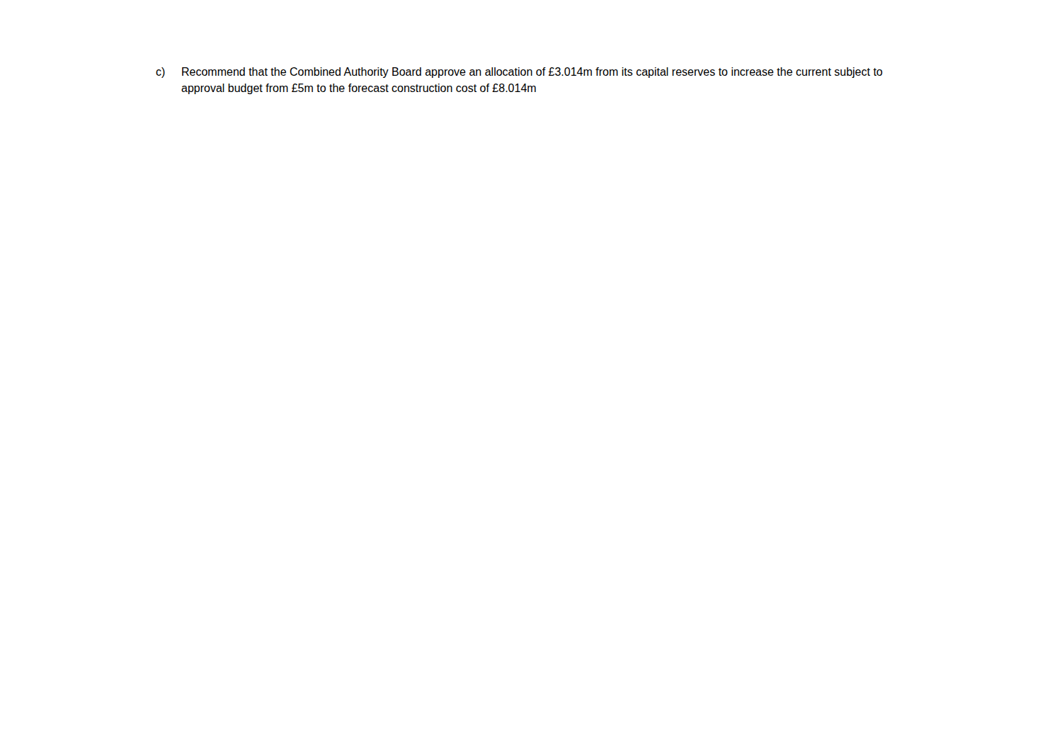c) Recommend that the Combined Authority Board approve an allocation of £3.014m from its capital reserves to increase the current subject to approval budget from £5m to the forecast construction cost of £8.014m